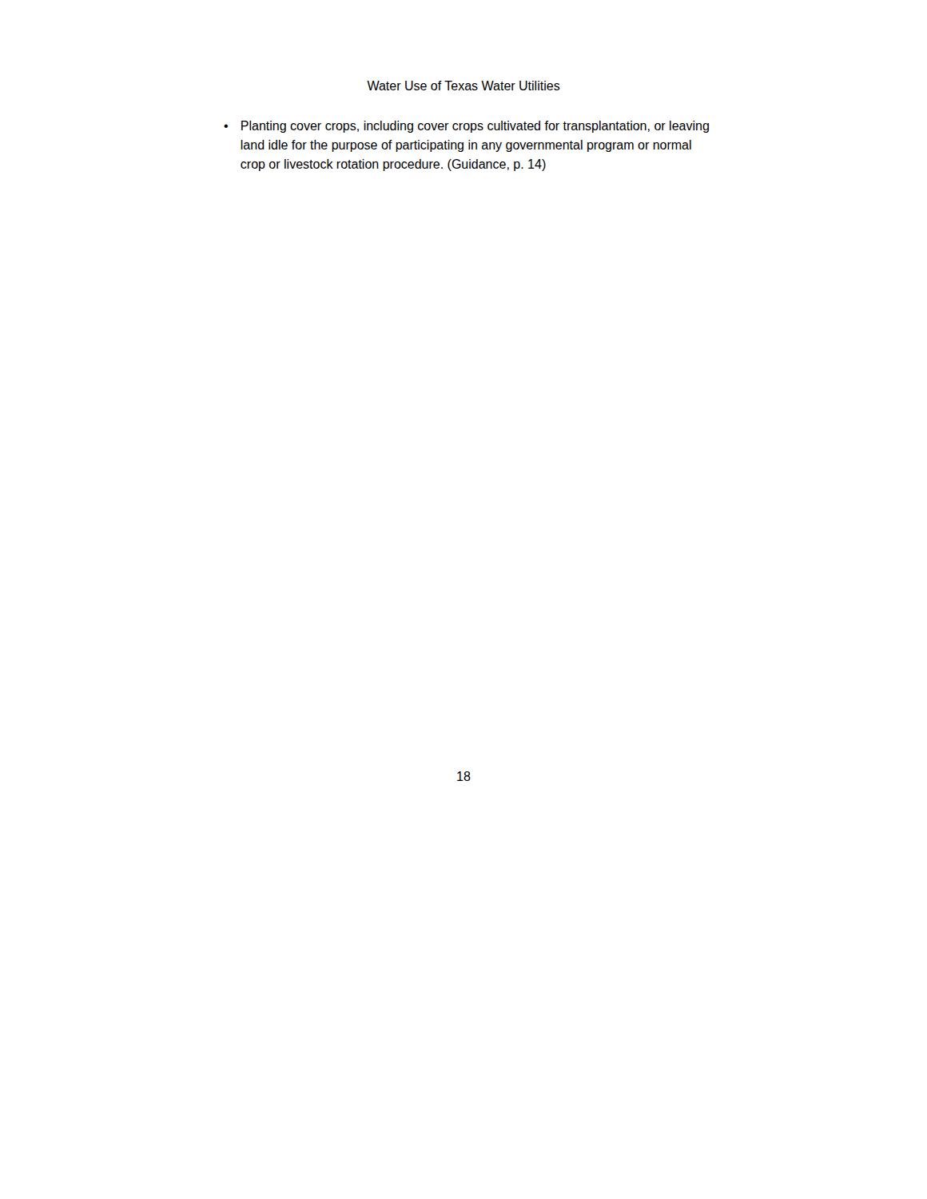Water Use of Texas Water Utilities
Planting cover crops, including cover crops cultivated for transplantation, or leaving land idle for the purpose of participating in any governmental program or normal crop or livestock rotation procedure. (Guidance, p. 14)
18